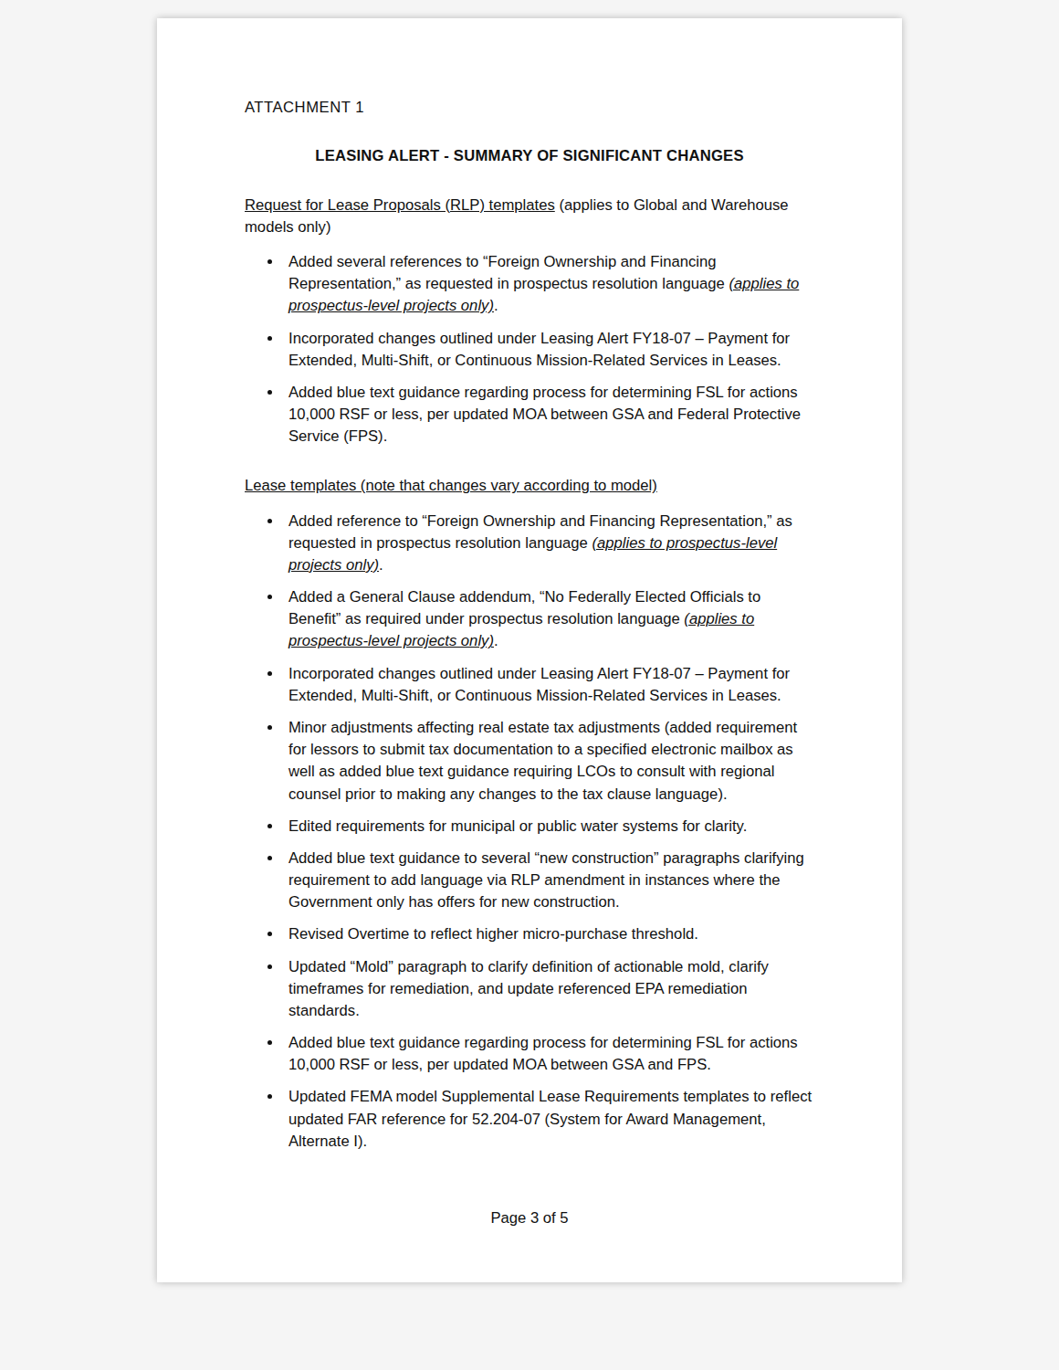ATTACHMENT 1
LEASING ALERT - SUMMARY OF SIGNIFICANT CHANGES
Request for Lease Proposals (RLP) templates (applies to Global and Warehouse models only)
Added several references to “Foreign Ownership and Financing Representation,” as requested in prospectus resolution language (applies to prospectus-level projects only).
Incorporated changes outlined under Leasing Alert FY18-07 – Payment for Extended, Multi-Shift, or Continuous Mission-Related Services in Leases.
Added blue text guidance regarding process for determining FSL for actions 10,000 RSF or less, per updated MOA between GSA and Federal Protective Service (FPS).
Lease templates (note that changes vary according to model)
Added reference to “Foreign Ownership and Financing Representation,” as requested in prospectus resolution language (applies to prospectus-level projects only).
Added a General Clause addendum, “No Federally Elected Officials to Benefit” as required under prospectus resolution language (applies to prospectus-level projects only).
Incorporated changes outlined under Leasing Alert FY18-07 – Payment for Extended, Multi-Shift, or Continuous Mission-Related Services in Leases.
Minor adjustments affecting real estate tax adjustments (added requirement for lessors to submit tax documentation to a specified electronic mailbox as well as added blue text guidance requiring LCOs to consult with regional counsel prior to making any changes to the tax clause language).
Edited requirements for municipal or public water systems for clarity.
Added blue text guidance to several “new construction” paragraphs clarifying requirement to add language via RLP amendment in instances where the Government only has offers for new construction.
Revised Overtime to reflect higher micro-purchase threshold.
Updated “Mold” paragraph to clarify definition of actionable mold, clarify timeframes for remediation, and update referenced EPA remediation standards.
Added blue text guidance regarding process for determining FSL for actions 10,000 RSF or less, per updated MOA between GSA and FPS.
Updated FEMA model Supplemental Lease Requirements templates to reflect updated FAR reference for 52.204-07 (System for Award Management, Alternate I).
Page 3 of 5